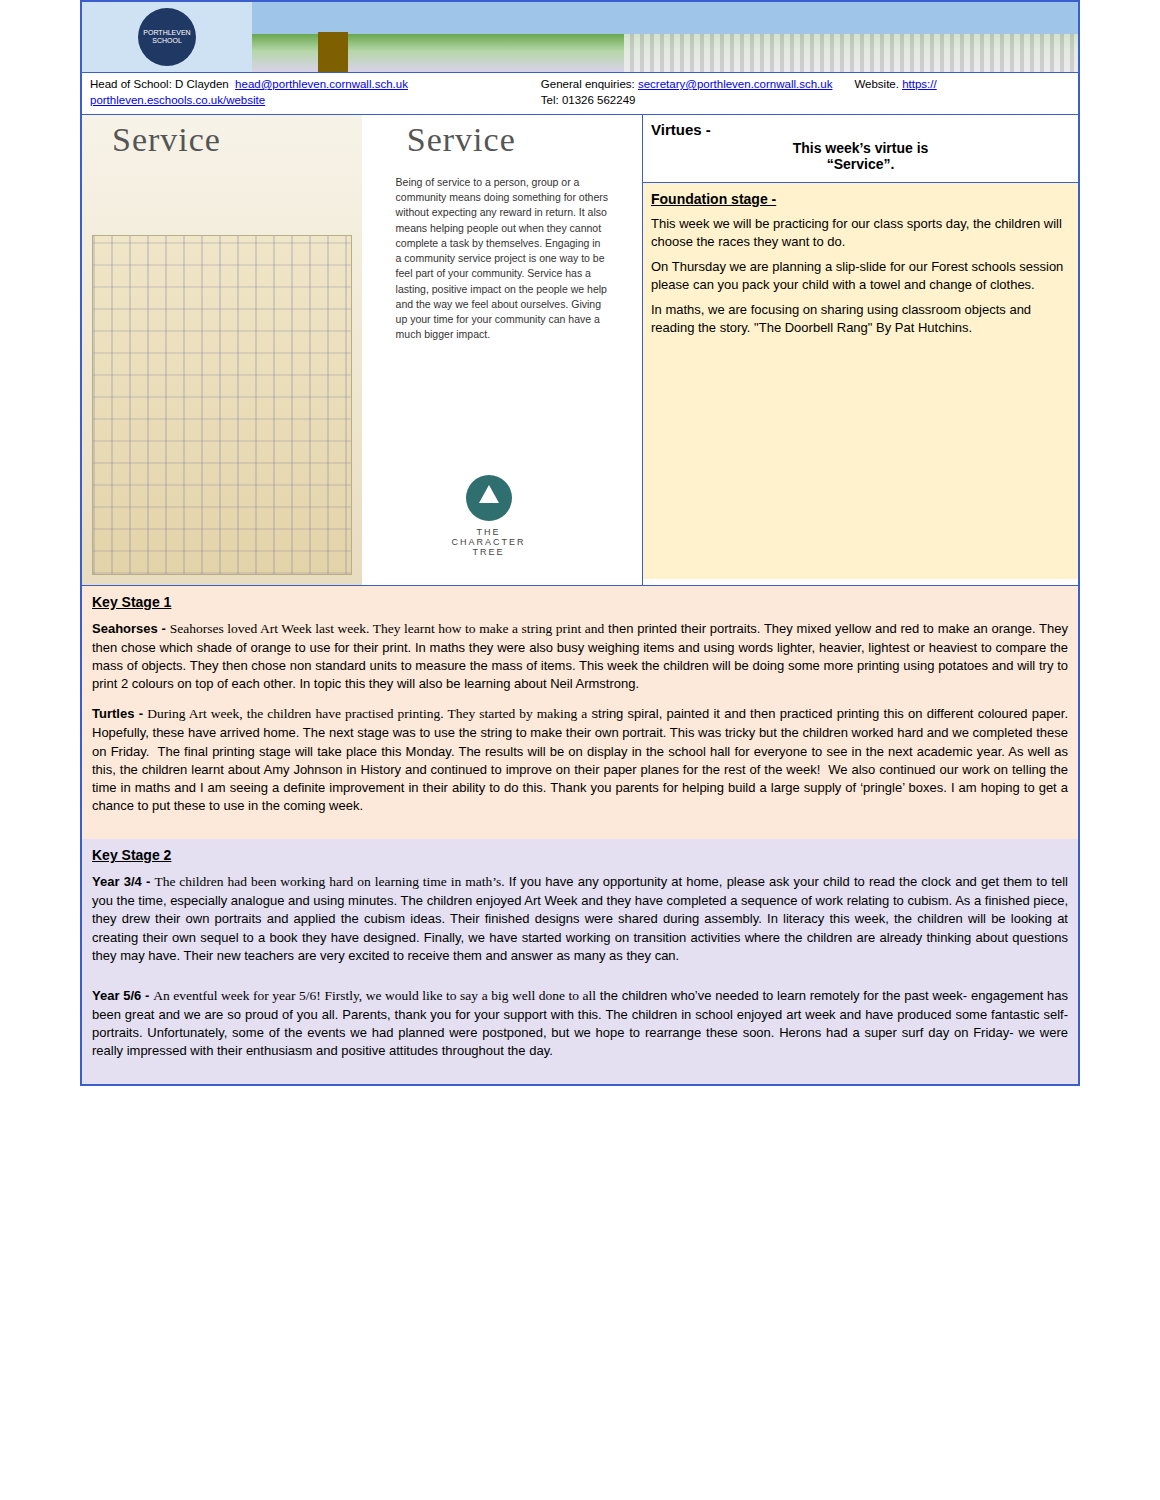PORTHLEVEN
SCHOOL
| Head of School: D Clayden head@porthleven.cornwall.sch.uk | General enquiries: secretary@porthleven.cornwall.sch.uk | Website. https:// |
| porthleven.eschools.co.uk/website | Tel: 01326 562249 | |
Service
Service
Being of service to a person, group or a community means doing something for others without expecting any reward in return. It also means helping people out when they cannot complete a task by themselves. Engaging in a community service project is one way to be feel part of your community. Service has a lasting, positive impact on the people we help and the way we feel about ourselves. Giving up your time for your community can have a much bigger impact.
THE
CHARACTER
TREE
Virtues -
This week’s virtue is
“Service”.
Foundation stage -
This week we will be practicing for our class sports day, the children will choose the races they want to do.
On Thursday we are planning a slip-slide for our Forest schools session please can you pack your child with a towel and change of clothes.
In maths, we are focusing on sharing using classroom objects and reading the story. "The Doorbell Rang" By Pat Hutchins.
Key Stage 1
Seahorses - Seahorses loved Art Week last week. They learnt how to make a string print and then printed their portraits. They mixed yellow and red to make an orange. They then chose which shade of orange to use for their print. In maths they were also busy weighing items and using words lighter, heavier, lightest or heaviest to compare the mass of objects. They then chose non standard units to measure the mass of items. This week the children will be doing some more printing using potatoes and will try to print 2 colours on top of each other. In topic this they will also be learning about Neil Armstrong.
Turtles - During Art week, the children have practised printing. They started by making a string spiral, painted it and then practiced printing this on different coloured paper. Hopefully, these have arrived home. The next stage was to use the string to make their own portrait. This was tricky but the children worked hard and we completed these on Friday. The final printing stage will take place this Monday. The results will be on display in the school hall for everyone to see in the next academic year. As well as this, the children learnt about Amy Johnson in History and continued to improve on their paper planes for the rest of the week! We also continued our work on telling the time in maths and I am seeing a definite improvement in their ability to do this. Thank you parents for helping build a large supply of ‘pringle’ boxes. I am hoping to get a chance to put these to use in the coming week.
Key Stage 2
Year 3/4 - The children had been working hard on learning time in math’s. If you have any opportunity at home, please ask your child to read the clock and get them to tell you the time, especially analogue and using minutes. The children enjoyed Art Week and they have completed a sequence of work relating to cubism. As a finished piece, they drew their own portraits and applied the cubism ideas. Their finished designs were shared during assembly. In literacy this week, the children will be looking at creating their own sequel to a book they have designed. Finally, we have started working on transition activities where the children are already thinking about questions they may have. Their new teachers are very excited to receive them and answer as many as they can.
Year 5/6 - An eventful week for year 5/6! Firstly, we would like to say a big well done to all the children who’ve needed to learn remotely for the past week- engagement has been great and we are so proud of you all. Parents, thank you for your support with this. The children in school enjoyed art week and have produced some fantastic self-portraits. Unfortunately, some of the events we had planned were postponed, but we hope to rearrange these soon. Herons had a super surf day on Friday- we were really impressed with their enthusiasm and positive attitudes throughout the day.